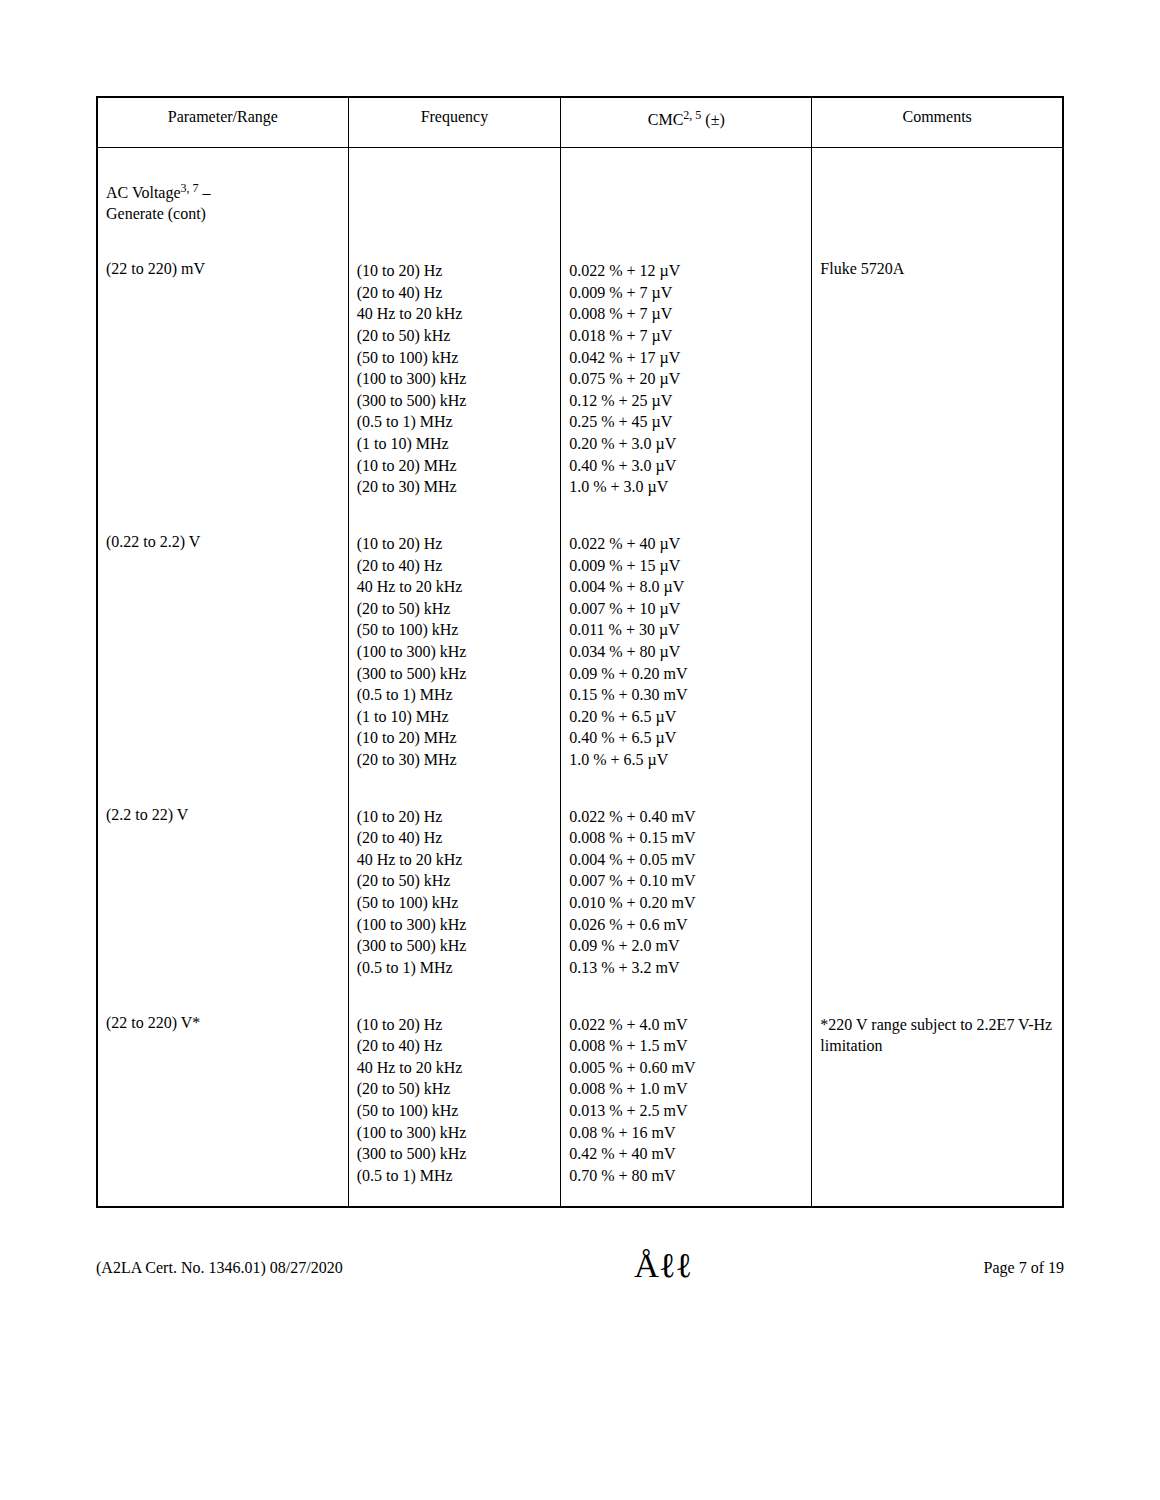| Parameter/Range | Frequency | CMC 2, 5 (±) | Comments |
| --- | --- | --- | --- |
| AC Voltage 3, 7 – Generate (cont) | | | |
| (22 to 220) mV | (10 to 20) Hz (20 to 40) Hz 40 Hz to 20 kHz (20 to 50) kHz (50 to 100) kHz (100 to 300) kHz (300 to 500) kHz (0.5 to 1) MHz (1 to 10) MHz (10 to 20) MHz (20 to 30) MHz | 0.022 % + 12 µV 0.009 % + 7 µV 0.008 % + 7 µV 0.018 % + 7 µV 0.042 % + 17 µV 0.075 % + 20 µV 0.12 % + 25 µV 0.25 % + 45 µV 0.20 % + 3.0 µV 0.40 % + 3.0 µV 1.0 % + 3.0 µV | Fluke 5720A |
| (0.22 to 2.2) V | (10 to 20) Hz (20 to 40) Hz 40 Hz to 20 kHz (20 to 50) kHz (50 to 100) kHz (100 to 300) kHz (300 to 500) kHz (0.5 to 1) MHz (1 to 10) MHz (10 to 20) MHz (20 to 30) MHz | 0.022 % + 40 µV 0.009 % + 15 µV 0.004 % + 8.0 µV 0.007 % + 10 µV 0.011 % + 30 µV 0.034 % + 80 µV 0.09 % + 0.20 mV 0.15 % + 0.30 mV 0.20 % + 6.5 µV 0.40 % + 6.5 µV 1.0 % + 6.5 µV | |
| (2.2 to 22) V | (10 to 20) Hz (20 to 40) Hz 40 Hz to 20 kHz (20 to 50) kHz (50 to 100) kHz (100 to 300) kHz (300 to 500) kHz (0.5 to 1) MHz | 0.022 % + 0.40 mV 0.008 % + 0.15 mV 0.004 % + 0.05 mV 0.007 % + 0.10 mV 0.010 % + 0.20 mV 0.026 % + 0.6 mV 0.09 % + 2.0 mV 0.13 % + 3.2 mV | |
| (22 to 220) V* | (10 to 20) Hz (20 to 40) Hz 40 Hz to 20 kHz (20 to 50) kHz (50 to 100) kHz (100 to 300) kHz (300 to 500) kHz (0.5 to 1) MHz | 0.022 % + 4.0 mV 0.008 % + 1.5 mV 0.005 % + 0.60 mV 0.008 % + 1.0 mV 0.013 % + 2.5 mV 0.08 % + 16 mV 0.42 % + 40 mV 0.70 % + 80 mV | *220 V range subject to 2.2E7 V-Hz limitation |
(A2LA Cert. No. 1346.01) 08/27/2020
Åℓℓ
Page 7 of 19